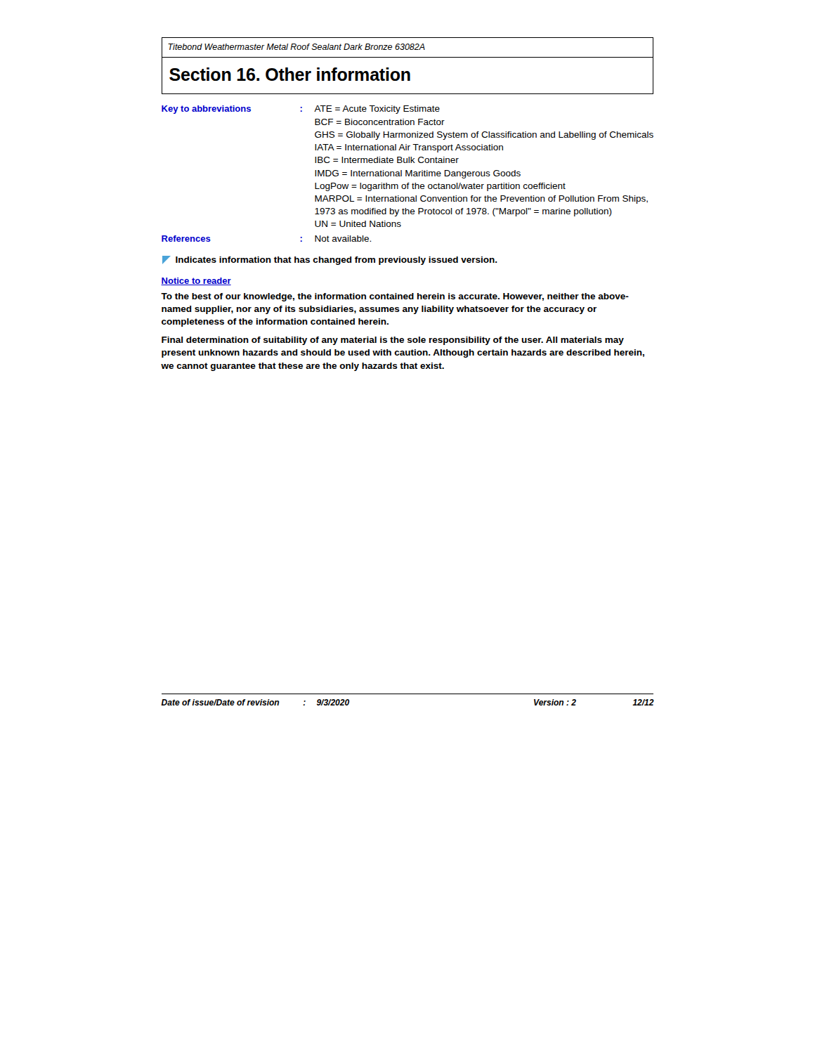Titebond Weathermaster Metal Roof Sealant Dark Bronze 63082A
Section 16. Other information
| Key to abbreviations | : | ATE = Acute Toxicity Estimate BCF = Bioconcentration Factor GHS = Globally Harmonized System of Classification and Labelling of Chemicals IATA = International Air Transport Association IBC = Intermediate Bulk Container IMDG = International Maritime Dangerous Goods LogPow = logarithm of the octanol/water partition coefficient MARPOL = International Convention for the Prevention of Pollution From Ships, 1973 as modified by the Protocol of 1978. ("Marpol" = marine pollution) UN = United Nations |
| References | : | Not available. |
Indicates information that has changed from previously issued version.
Notice to reader
To the best of our knowledge, the information contained herein is accurate. However, neither the above-named supplier, nor any of its subsidiaries, assumes any liability whatsoever for the accuracy or completeness of the information contained herein.
Final determination of suitability of any material is the sole responsibility of the user. All materials may present unknown hazards and should be used with caution. Although certain hazards are described herein, we cannot guarantee that these are the only hazards that exist.
| Date of issue/Date of revision | : | 9/3/2020 | Version : 2 | 12/12 |